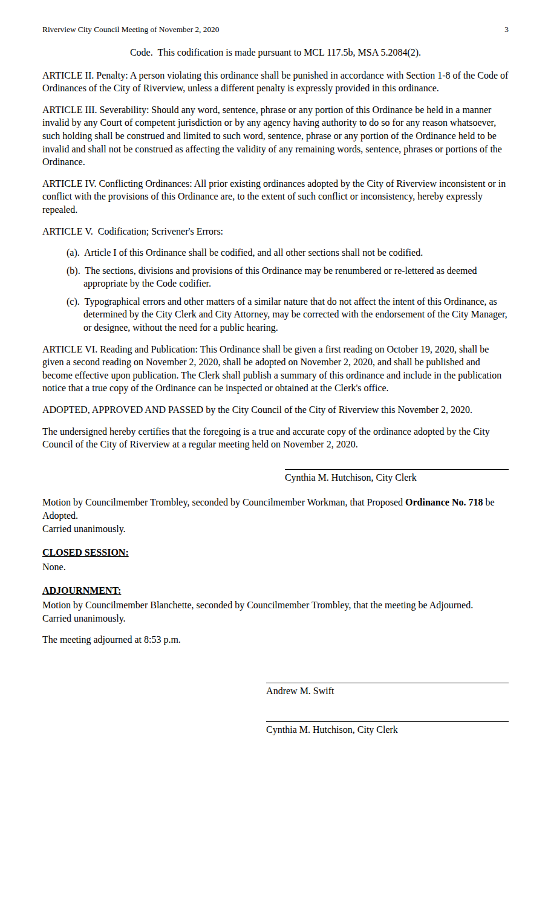Riverview City Council Meeting of November 2, 2020
3
Code. This codification is made pursuant to MCL 117.5b, MSA 5.2084(2).
ARTICLE II. Penalty: A person violating this ordinance shall be punished in accordance with Section 1-8 of the Code of Ordinances of the City of Riverview, unless a different penalty is expressly provided in this ordinance.
ARTICLE III. Severability: Should any word, sentence, phrase or any portion of this Ordinance be held in a manner invalid by any Court of competent jurisdiction or by any agency having authority to do so for any reason whatsoever, such holding shall be construed and limited to such word, sentence, phrase or any portion of the Ordinance held to be invalid and shall not be construed as affecting the validity of any remaining words, sentence, phrases or portions of the Ordinance.
ARTICLE IV. Conflicting Ordinances: All prior existing ordinances adopted by the City of Riverview inconsistent or in conflict with the provisions of this Ordinance are, to the extent of such conflict or inconsistency, hereby expressly repealed.
ARTICLE V. Codification; Scrivener's Errors:
(a). Article I of this Ordinance shall be codified, and all other sections shall not be codified.
(b). The sections, divisions and provisions of this Ordinance may be renumbered or re-lettered as deemed appropriate by the Code codifier.
(c). Typographical errors and other matters of a similar nature that do not affect the intent of this Ordinance, as determined by the City Clerk and City Attorney, may be corrected with the endorsement of the City Manager, or designee, without the need for a public hearing.
ARTICLE VI. Reading and Publication: This Ordinance shall be given a first reading on October 19, 2020, shall be given a second reading on November 2, 2020, shall be adopted on November 2, 2020, and shall be published and become effective upon publication. The Clerk shall publish a summary of this ordinance and include in the publication notice that a true copy of the Ordinance can be inspected or obtained at the Clerk's office.
ADOPTED, APPROVED AND PASSED by the City Council of the City of Riverview this November 2, 2020.
The undersigned hereby certifies that the foregoing is a true and accurate copy of the ordinance adopted by the City Council of the City of Riverview at a regular meeting held on November 2, 2020.
Cynthia M. Hutchison, City Clerk
Motion by Councilmember Trombley, seconded by Councilmember Workman, that Proposed Ordinance No. 718 be Adopted.
Carried unanimously.
CLOSED SESSION:
None.
ADJOURNMENT:
Motion by Councilmember Blanchette, seconded by Councilmember Trombley, that the meeting be Adjourned.
Carried unanimously.
The meeting adjourned at 8:53 p.m.
Andrew M. Swift
Cynthia M. Hutchison, City Clerk